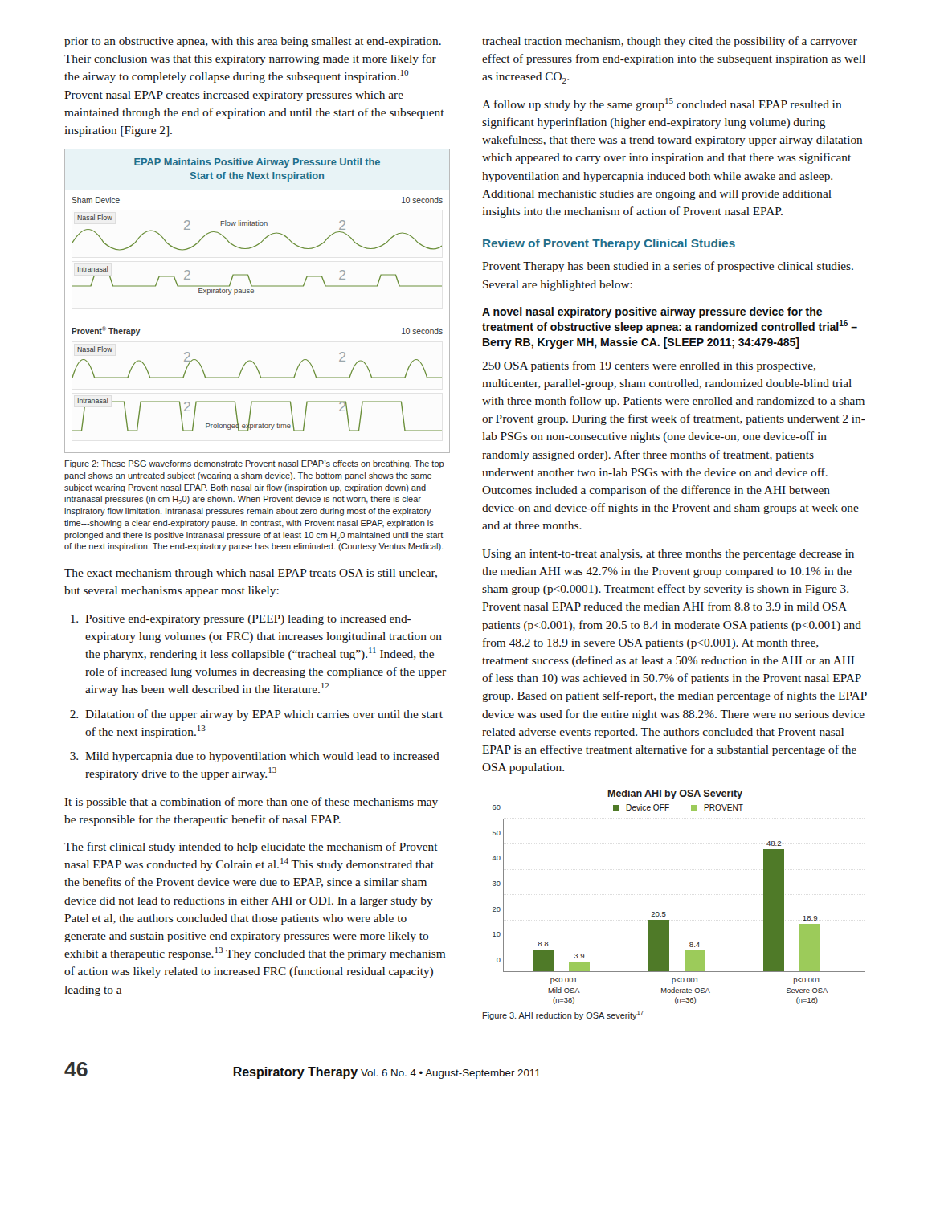prior to an obstructive apnea, with this area being smallest at end-expiration. Their conclusion was that this expiratory narrowing made it more likely for the airway to completely collapse during the subsequent inspiration.10 Provent nasal EPAP creates increased expiratory pressures which are maintained through the end of expiration and until the start of the subsequent inspiration [Figure 2].
EPAP Maintains Positive Airway Pressure Until the
Start of the Next Inspiration
Sham Device 10 seconds
Nasal Flow 2 2 Flow limitation
Intranasal Expiratory pause 2 2
Provent® Therapy 10 seconds
Nasal Flow 2 2
Intranasal Prolonged expiratory time 2 2
Figure 2: These PSG waveforms demonstrate Provent nasal EPAP’s effects on breathing. The top panel shows an untreated subject (wearing a sham device). The bottom panel shows the same subject wearing Provent nasal EPAP. Both nasal air flow (inspiration up, expiration down) and intranasal pressures (in cm H20) are shown. When Provent device is not worn, there is clear inspiratory flow limitation. Intranasal pressures remain about zero during most of the expiratory time---showing a clear end-expiratory pause. In contrast, with Provent nasal EPAP, expiration is prolonged and there is positive intranasal pressure of at least 10 cm H20 maintained until the start of the next inspiration. The end-expiratory pause has been eliminated. (Courtesy Ventus Medical).
The exact mechanism through which nasal EPAP treats OSA is still unclear, but several mechanisms appear most likely:
Positive end-expiratory pressure (PEEP) leading to increased end-expiratory lung volumes (or FRC) that increases longitudinal traction on the pharynx, rendering it less collapsible (“tracheal tug”).11 Indeed, the role of increased lung volumes in decreasing the compliance of the upper airway has been well described in the literature.12
Dilatation of the upper airway by EPAP which carries over until the start of the next inspiration.13
Mild hypercapnia due to hypoventilation which would lead to increased respiratory drive to the upper airway.13
It is possible that a combination of more than one of these mechanisms may be responsible for the therapeutic benefit of nasal EPAP.
The first clinical study intended to help elucidate the mechanism of Provent nasal EPAP was conducted by Colrain et al.14 This study demonstrated that the benefits of the Provent device were due to EPAP, since a similar sham device did not lead to reductions in either AHI or ODI. In a larger study by Patel et al, the authors concluded that those patients who were able to generate and sustain positive end expiratory pressures were more likely to exhibit a therapeutic response.13 They concluded that the primary mechanism of action was likely related to increased FRC (functional residual capacity) leading to a
tracheal traction mechanism, though they cited the possibility of a carryover effect of pressures from end-expiration into the subsequent inspiration as well as increased CO2.
A follow up study by the same group15 concluded nasal EPAP resulted in significant hyperinflation (higher end-expiratory lung volume) during wakefulness, that there was a trend toward expiratory upper airway dilatation which appeared to carry over into inspiration and that there was significant hypoventilation and hypercapnia induced both while awake and asleep. Additional mechanistic studies are ongoing and will provide additional insights into the mechanism of action of Provent nasal EPAP.
Review of Provent Therapy Clinical Studies
Provent Therapy has been studied in a series of prospective clinical studies. Several are highlighted below:
A novel nasal expiratory positive airway pressure device for the treatment of obstructive sleep apnea: a randomized controlled trial16 –Berry RB, Kryger MH, Massie CA. [SLEEP 2011; 34:479-485]
250 OSA patients from 19 centers were enrolled in this prospective, multicenter, parallel-group, sham controlled, randomized double-blind trial with three month follow up. Patients were enrolled and randomized to a sham or Provent group. During the first week of treatment, patients underwent 2 in-lab PSGs on non-consecutive nights (one device-on, one device-off in randomly assigned order). After three months of treatment, patients underwent another two in-lab PSGs with the device on and device off. Outcomes included a comparison of the difference in the AHI between device-on and device-off nights in the Provent and sham groups at week one and at three months.
Using an intent-to-treat analysis, at three months the percentage decrease in the median AHI was 42.7% in the Provent group compared to 10.1% in the sham group (p<0.0001). Treatment effect by severity is shown in Figure 3. Provent nasal EPAP reduced the median AHI from 8.8 to 3.9 in mild OSA patients (p<0.001), from 20.5 to 8.4 in moderate OSA patients (p<0.001) and from 48.2 to 18.9 in severe OSA patients (p<0.001). At month three, treatment success (defined as at least a 50% reduction in the AHI or an AHI of less than 10) was achieved in 50.7% of patients in the Provent nasal EPAP group. Based on patient self-report, the median percentage of nights the EPAP device was used for the entire night was 88.2%. There were no serious device related adverse events reported. The authors concluded that Provent nasal EPAP is an effective treatment alternative for a substantial percentage of the OSA population.
Median AHI by OSA Severity
Device OFF PROVENT
60
50
40
30
20
10
0
8.8
3.9
20.5
8.4
48.2
18.9
p<0.001
Mild OSA
(n=38)
p<0.001
Moderate OSA
(n=36)
p<0.001
Severe OSA
(n=18)
Figure 3. AHI reduction by OSA severity17
46
Respiratory Therapy Vol. 6 No. 4 • August-September 2011